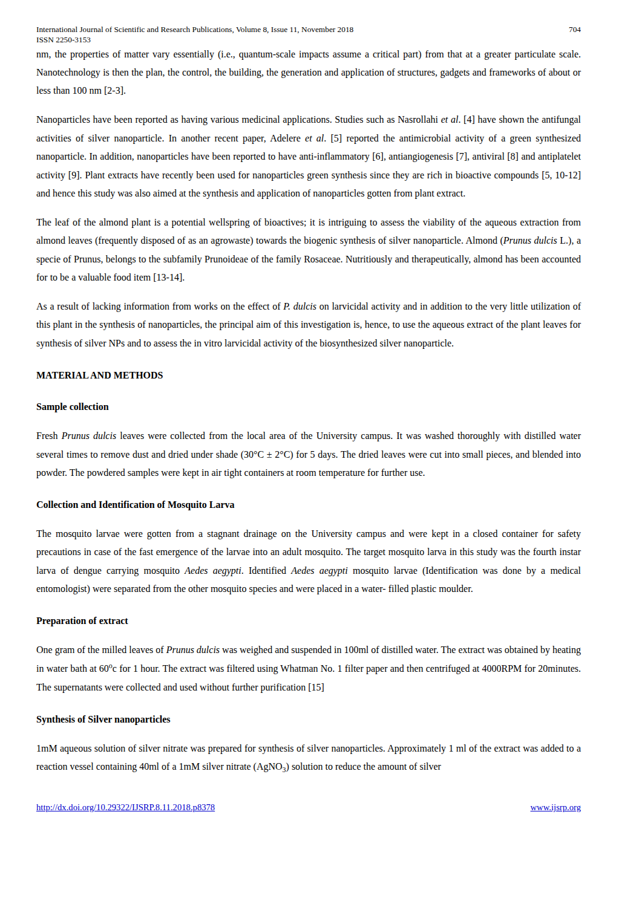International Journal of Scientific and Research Publications, Volume 8, Issue 11, November 2018 704
ISSN 2250-3153
nm, the properties of matter vary essentially (i.e., quantum-scale impacts assume a critical part) from that at a greater particulate scale. Nanotechnology is then the plan, the control, the building, the generation and application of structures, gadgets and frameworks of about or less than 100 nm [2-3].
Nanoparticles have been reported as having various medicinal applications. Studies such as Nasrollahi et al. [4] have shown the antifungal activities of silver nanoparticle. In another recent paper, Adelere et al. [5] reported the antimicrobial activity of a green synthesized nanoparticle. In addition, nanoparticles have been reported to have anti-inflammatory [6], antiangiogenesis [7], antiviral [8] and antiplatelet activity [9]. Plant extracts have recently been used for nanoparticles green synthesis since they are rich in bioactive compounds [5, 10-12] and hence this study was also aimed at the synthesis and application of nanoparticles gotten from plant extract.
The leaf of the almond plant is a potential wellspring of bioactives; it is intriguing to assess the viability of the aqueous extraction from almond leaves (frequently disposed of as an agrowaste) towards the biogenic synthesis of silver nanoparticle. Almond (Prunus dulcis L.), a specie of Prunus, belongs to the subfamily Prunoideae of the family Rosaceae. Nutritiously and therapeutically, almond has been accounted for to be a valuable food item [13-14].
As a result of lacking information from works on the effect of P. dulcis on larvicidal activity and in addition to the very little utilization of this plant in the synthesis of nanoparticles, the principal aim of this investigation is, hence, to use the aqueous extract of the plant leaves for synthesis of silver NPs and to assess the in vitro larvicidal activity of the biosynthesized silver nanoparticle.
MATERIAL AND METHODS
Sample collection
Fresh Prunus dulcis leaves were collected from the local area of the University campus. It was washed thoroughly with distilled water several times to remove dust and dried under shade (30°C ± 2°C) for 5 days. The dried leaves were cut into small pieces, and blended into powder. The powdered samples were kept in air tight containers at room temperature for further use.
Collection and Identification of Mosquito Larva
The mosquito larvae were gotten from a stagnant drainage on the University campus and were kept in a closed container for safety precautions in case of the fast emergence of the larvae into an adult mosquito. The target mosquito larva in this study was the fourth instar larva of dengue carrying mosquito Aedes aegypti. Identified Aedes aegypti mosquito larvae (Identification was done by a medical entomologist) were separated from the other mosquito species and were placed in a water- filled plastic moulder.
Preparation of extract
One gram of the milled leaves of Prunus dulcis was weighed and suspended in 100ml of distilled water. The extract was obtained by heating in water bath at 60oc for 1 hour. The extract was filtered using Whatman No. 1 filter paper and then centrifuged at 4000RPM for 20minutes. The supernatants were collected and used without further purification [15]
Synthesis of Silver nanoparticles
1mM aqueous solution of silver nitrate was prepared for synthesis of silver nanoparticles. Approximately 1 ml of the extract was added to a reaction vessel containing 40ml of a 1mM silver nitrate (AgNO3) solution to reduce the amount of silver
http://dx.doi.org/10.29322/IJSRP.8.11.2018.p8378 www.ijsrp.org